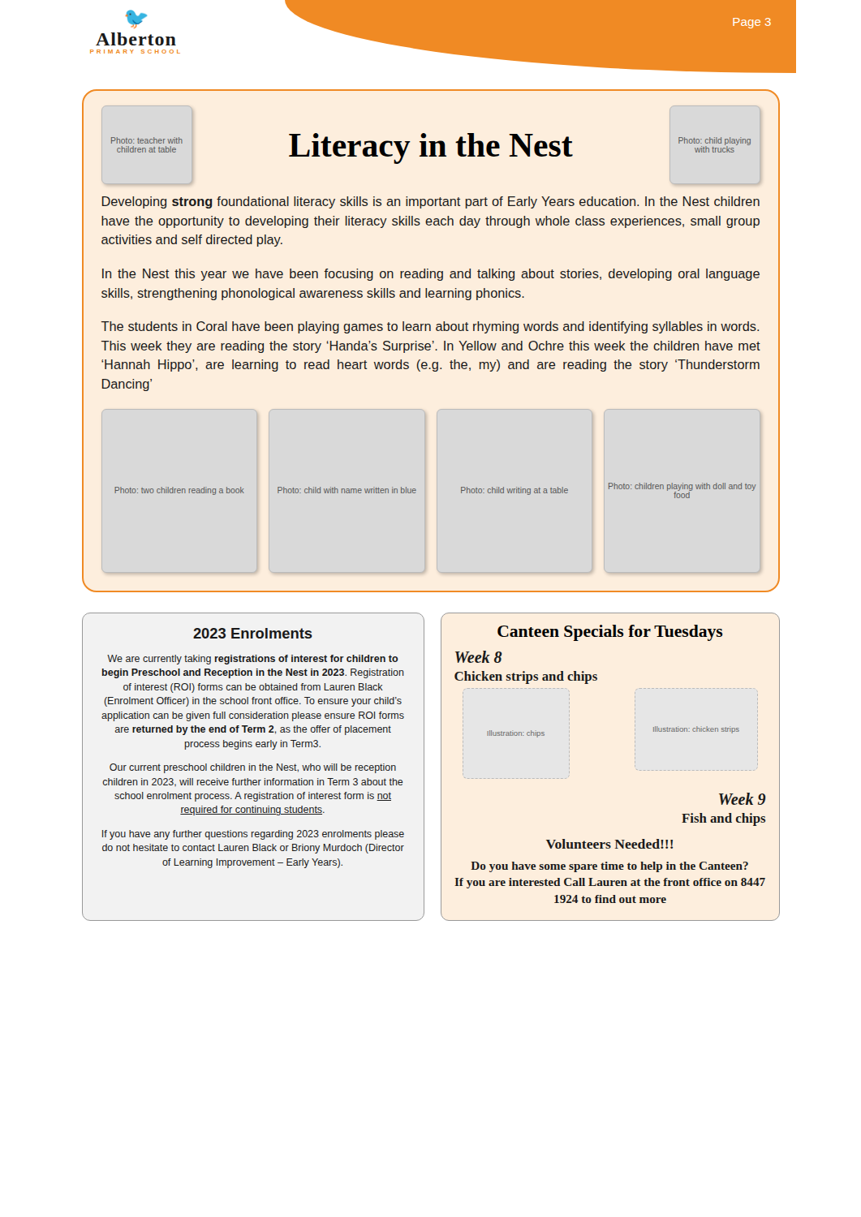Page 3
🐦
Alberton
PRIMARY SCHOOL
Photo: teacher with children at table
Literacy in the Nest
Photo: child playing with trucks
Developing strong foundational literacy skills is an important part of Early Years education. In the Nest children have the opportunity to developing their literacy skills each day through whole class experiences, small group activities and self directed play.
In the Nest this year we have been focusing on reading and talking about stories, developing oral language skills, strengthening phonological awareness skills and learning phonics.
The students in Coral have been playing games to learn about rhyming words and identifying syllables in words. This week they are reading the story ‘Handa’s Surprise’. In Yellow and Ochre this week the children have met ‘Hannah Hippo’, are learning to read heart words (e.g. the, my) and are reading the story ‘Thunderstorm Dancing’
Photo: two children reading a book
Photo: child with name written in blue
Photo: child writing at a table
Photo: children playing with doll and toy food
2023 Enrolments
We are currently taking registrations of interest for children to begin Preschool and Reception in the Nest in 2023. Registration of interest (ROI) forms can be obtained from Lauren Black (Enrolment Officer) in the school front office. To ensure your child’s application can be given full consideration please ensure ROI forms are returned by the end of Term 2, as the offer of placement process begins early in Term3.
Our current preschool children in the Nest, who will be reception children in 2023, will receive further information in Term 3 about the school enrolment process. A registration of interest form is not required for continuing students.
If you have any further questions regarding 2023 enrolments please do not hesitate to contact Lauren Black or Briony Murdoch (Director of Learning Improvement – Early Years).
Canteen Specials for Tuesdays
Week 8
Chicken strips and chips
Illustration: chips
Illustration: chicken strips
Week 9
Fish and chips
Volunteers Needed!!! Do you have some spare time to help in the Canteen?
If you are interested Call Lauren at the front office on 8447 1924 to find out more